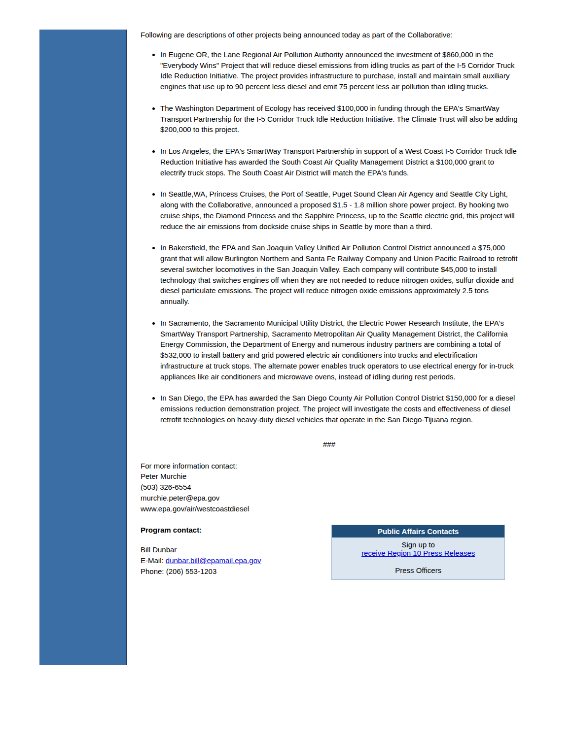Following are descriptions of other projects being announced today as part of the Collaborative:
In Eugene OR, the Lane Regional Air Pollution Authority announced the investment of $860,000 in the "Everybody Wins" Project that will reduce diesel emissions from idling trucks as part of the I-5 Corridor Truck Idle Reduction Initiative. The project provides infrastructure to purchase, install and maintain small auxiliary engines that use up to 90 percent less diesel and emit 75 percent less air pollution than idling trucks.
The Washington Department of Ecology has received $100,000 in funding through the EPA's SmartWay Transport Partnership for the I-5 Corridor Truck Idle Reduction Initiative. The Climate Trust will also be adding $200,000 to this project.
In Los Angeles, the EPA's SmartWay Transport Partnership in support of a West Coast I-5 Corridor Truck Idle Reduction Initiative has awarded the South Coast Air Quality Management District a $100,000 grant to electrify truck stops. The South Coast Air District will match the EPA's funds.
In Seattle,WA, Princess Cruises, the Port of Seattle, Puget Sound Clean Air Agency and Seattle City Light, along with the Collaborative, announced a proposed $1.5 - 1.8 million shore power project. By hooking two cruise ships, the Diamond Princess and the Sapphire Princess, up to the Seattle electric grid, this project will reduce the air emissions from dockside cruise ships in Seattle by more than a third.
In Bakersfield, the EPA and San Joaquin Valley Unified Air Pollution Control District announced a $75,000 grant that will allow Burlington Northern and Santa Fe Railway Company and Union Pacific Railroad to retrofit several switcher locomotives in the San Joaquin Valley. Each company will contribute $45,000 to install technology that switches engines off when they are not needed to reduce nitrogen oxides, sulfur dioxide and diesel particulate emissions. The project will reduce nitrogen oxide emissions approximately 2.5 tons annually.
In Sacramento, the Sacramento Municipal Utility District, the Electric Power Research Institute, the EPA's SmartWay Transport Partnership, Sacramento Metropolitan Air Quality Management District, the California Energy Commission, the Department of Energy and numerous industry partners are combining a total of $532,000 to install battery and grid powered electric air conditioners into trucks and electrification infrastructure at truck stops. The alternate power enables truck operators to use electrical energy for in-truck appliances like air conditioners and microwave ovens, instead of idling during rest periods.
In San Diego, the EPA has awarded the San Diego County Air Pollution Control District $150,000 for a diesel emissions reduction demonstration project. The project will investigate the costs and effectiveness of diesel retrofit technologies on heavy-duty diesel vehicles that operate in the San Diego-Tijuana region.
###
For more information contact:
Peter Murchie
(503) 326-6554
murchie.peter@epa.gov
www.epa.gov/air/westcoastdiesel
Program contact:
Bill Dunbar
E-Mail: dunbar.bill@epamail.epa.gov
Phone: (206) 553-1203
Public Affairs Contacts
Sign up to
receive Region 10 Press Releases
Press Officers